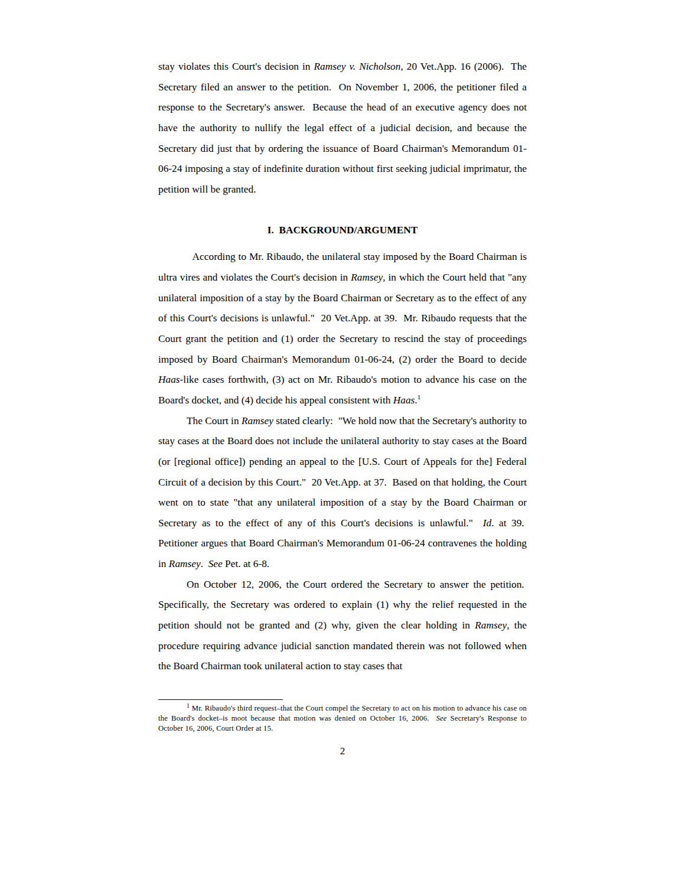stay violates this Court's decision in Ramsey v. Nicholson, 20 Vet.App. 16 (2006). The Secretary filed an answer to the petition. On November 1, 2006, the petitioner filed a response to the Secretary's answer. Because the head of an executive agency does not have the authority to nullify the legal effect of a judicial decision, and because the Secretary did just that by ordering the issuance of Board Chairman's Memorandum 01-06-24 imposing a stay of indefinite duration without first seeking judicial imprimatur, the petition will be granted.
I. BACKGROUND/ARGUMENT
According to Mr. Ribaudo, the unilateral stay imposed by the Board Chairman is ultra vires and violates the Court's decision in Ramsey, in which the Court held that "any unilateral imposition of a stay by the Board Chairman or Secretary as to the effect of any of this Court's decisions is unlawful." 20 Vet.App. at 39. Mr. Ribaudo requests that the Court grant the petition and (1) order the Secretary to rescind the stay of proceedings imposed by Board Chairman's Memorandum 01-06-24, (2) order the Board to decide Haas-like cases forthwith, (3) act on Mr. Ribaudo's motion to advance his case on the Board's docket, and (4) decide his appeal consistent with Haas.1
The Court in Ramsey stated clearly: "We hold now that the Secretary's authority to stay cases at the Board does not include the unilateral authority to stay cases at the Board (or [regional office]) pending an appeal to the [U.S. Court of Appeals for the] Federal Circuit of a decision by this Court." 20 Vet.App. at 37. Based on that holding, the Court went on to state "that any unilateral imposition of a stay by the Board Chairman or Secretary as to the effect of any of this Court's decisions is unlawful." Id. at 39. Petitioner argues that Board Chairman's Memorandum 01-06-24 contravenes the holding in Ramsey. See Pet. at 6-8.
On October 12, 2006, the Court ordered the Secretary to answer the petition. Specifically, the Secretary was ordered to explain (1) why the relief requested in the petition should not be granted and (2) why, given the clear holding in Ramsey, the procedure requiring advance judicial sanction mandated therein was not followed when the Board Chairman took unilateral action to stay cases that
1 Mr. Ribaudo's third request–that the Court compel the Secretary to act on his motion to advance his case on the Board's docket–is moot because that motion was denied on October 16, 2006. See Secretary's Response to October 16, 2006, Court Order at 15.
2